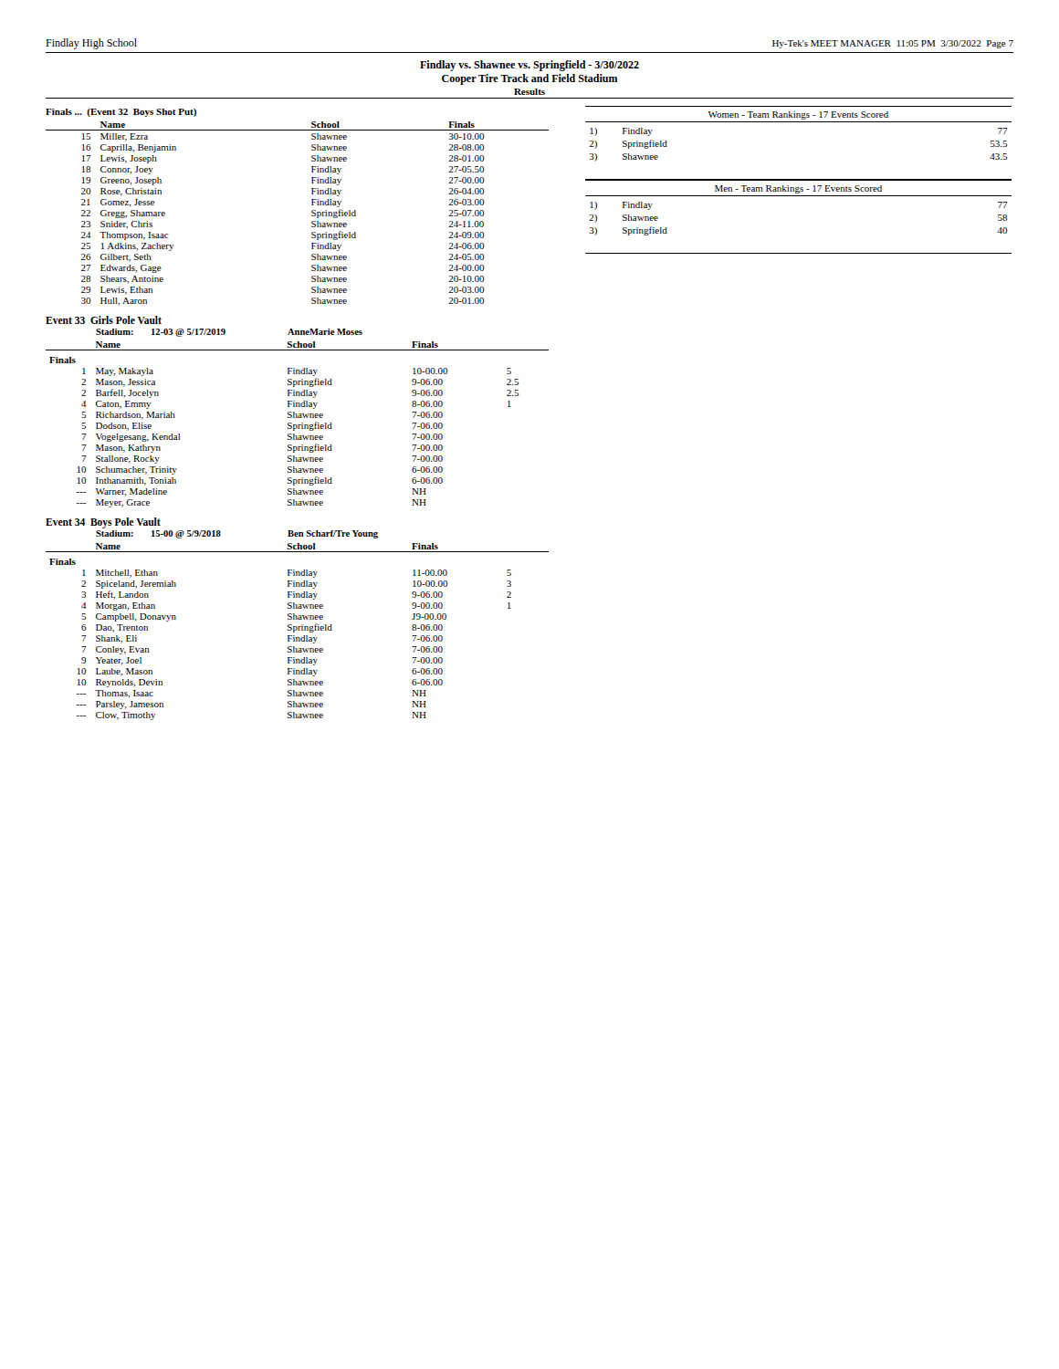Findlay High School
Hy-Tek's MEET MANAGER 11:05 PM 3/30/2022 Page 7
Findlay vs. Shawnee vs. Springfield - 3/30/2022
Cooper Tire Track and Field Stadium
Results
Finals ... (Event 32 Boys Shot Put)
| | Name | School | Finals |
| --- | --- | --- | --- |
| 15 | Miller, Ezra | Shawnee | 30-10.00 |
| 16 | Caprilla, Benjamin | Shawnee | 28-08.00 |
| 17 | Lewis, Joseph | Shawnee | 28-01.00 |
| 18 | Connor, Joey | Findlay | 27-05.50 |
| 19 | Greeno, Joseph | Findlay | 27-00.00 |
| 20 | Rose, Christain | Findlay | 26-04.00 |
| 21 | Gomez, Jesse | Findlay | 26-03.00 |
| 22 | Gregg, Shamare | Springfield | 25-07.00 |
| 23 | Snider, Chris | Shawnee | 24-11.00 |
| 24 | Thompson, Isaac | Springfield | 24-09.00 |
| 25 | 1 Adkins, Zachery | Findlay | 24-06.00 |
| 26 | Gilbert, Seth | Shawnee | 24-05.00 |
| 27 | Edwards, Gage | Shawnee | 24-00.00 |
| 28 | Shears, Antoine | Shawnee | 20-10.00 |
| 29 | Lewis, Ethan | Shawnee | 20-03.00 |
| 30 | Hull, Aaron | Shawnee | 20-01.00 |
Event 33 Girls Pole Vault
Stadium: 12-03 @ 5/17/2019 AnneMarie Moses
| | Name | School | Finals | |
| --- | --- | --- | --- | --- |
| Finals |
| 1 | May, Makayla | Findlay | 10-00.00 | 5 |
| 2 | Mason, Jessica | Springfield | 9-06.00 | 2.5 |
| 2 | Barfell, Jocelyn | Findlay | 9-06.00 | 2.5 |
| 4 | Caton, Emmy | Findlay | 8-06.00 | 1 |
| 5 | Richardson, Mariah | Shawnee | 7-06.00 | |
| 5 | Dodson, Elise | Springfield | 7-06.00 | |
| 7 | Vogelgesang, Kendal | Shawnee | 7-00.00 | |
| 7 | Mason, Kathryn | Springfield | 7-00.00 | |
| 7 | Stallone, Rocky | Shawnee | 7-00.00 | |
| 10 | Schumacher, Trinity | Shawnee | 6-06.00 | |
| 10 | Inthanamith, Toniah | Springfield | 6-06.00 | |
| --- | Warner, Madeline | Shawnee | NH | |
| --- | Meyer, Grace | Shawnee | NH | |
Event 34 Boys Pole Vault
Stadium: 15-00 @ 5/9/2018 Ben Scharf/Tre Young
| | Name | School | Finals | |
| --- | --- | --- | --- | --- |
| Finals |
| 1 | Mitchell, Ethan | Findlay | 11-00.00 | 5 |
| 2 | Spiceland, Jeremiah | Findlay | 10-00.00 | 3 |
| 3 | Heft, Landon | Findlay | 9-06.00 | 2 |
| 4 | Morgan, Ethan | Shawnee | 9-00.00 | 1 |
| 5 | Campbell, Donavyn | Shawnee | J9-00.00 | |
| 6 | Dao, Trenton | Springfield | 8-06.00 | |
| 7 | Shank, Eli | Findlay | 7-06.00 | |
| 7 | Conley, Evan | Shawnee | 7-06.00 | |
| 9 | Yeater, Joel | Findlay | 7-00.00 | |
| 10 | Laube, Mason | Findlay | 6-06.00 | |
| 10 | Reynolds, Devin | Shawnee | 6-06.00 | |
| --- | Thomas, Isaac | Shawnee | NH | |
| --- | Parsley, Jameson | Shawnee | NH | |
| --- | Clow, Timothy | Shawnee | NH | |
Women - Team Rankings - 17 Events Scored
| 1) | Findlay | 77 |
| 2) | Springfield | 53.5 |
| 3) | Shawnee | 43.5 |
Men - Team Rankings - 17 Events Scored
| 1) | Findlay | 77 |
| 2) | Shawnee | 58 |
| 3) | Springfield | 40 |